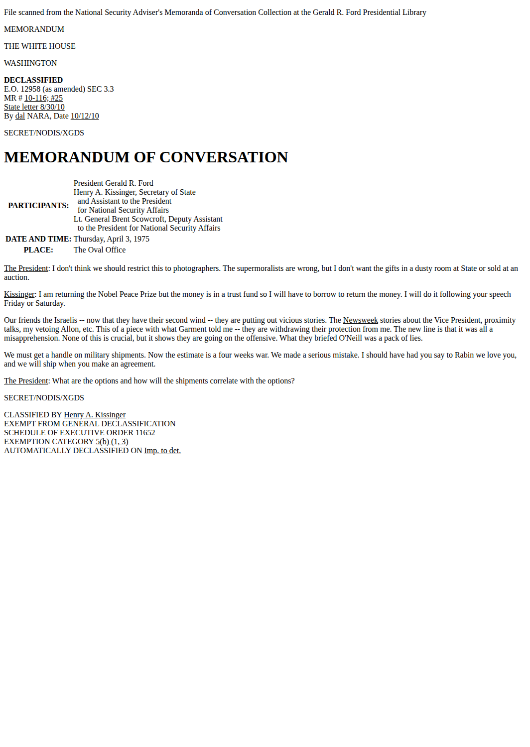File scanned from the National Security Adviser's Memoranda of Conversation Collection at the Gerald R. Ford Presidential Library
MEMORANDUM
THE WHITE HOUSE
WASHINGTON
DECLASSIFIED
E.O. 12958 (as amended) SEC 3.3
MR # 10-116; #25
State letter 8/30/10
By dal NARA, Date 10/12/10
SECRET/NODIS/XGDS
MEMORANDUM OF CONVERSATION
| PARTICIPANTS: | President Gerald R. Ford Henry A. Kissinger, Secretary of State and Assistant to the President for National Security Affairs Lt. General Brent Scowcroft, Deputy Assistant to the President for National Security Affairs |
| DATE AND TIME: | Thursday, April 3, 1975 |
| PLACE: | The Oval Office |
The President: I don't think we should restrict this to photographers. The supermoralists are wrong, but I don't want the gifts in a dusty room at State or sold at an auction.
Kissinger: I am returning the Nobel Peace Prize but the money is in a trust fund so I will have to borrow to return the money. I will do it following your speech Friday or Saturday.
Our friends the Israelis -- now that they have their second wind -- they are putting out vicious stories. The Newsweek stories about the Vice President, proximity talks, my vetoing Allon, etc. This of a piece with what Garment told me -- they are withdrawing their protection from me. The new line is that it was all a misapprehension. None of this is crucial, but it shows they are going on the offensive. What they briefed O'Neill was a pack of lies.
We must get a handle on military shipments. Now the estimate is a four weeks war. We made a serious mistake. I should have had you say to Rabin we love you, and we will ship when you make an agreement.
The President: What are the options and how will the shipments correlate with the options?
SECRET/NODIS/XGDS
CLASSIFIED BY Henry A. Kissinger
EXEMPT FROM GENERAL DECLASSIFICATION
SCHEDULE OF EXECUTIVE ORDER 11652
EXEMPTION CATEGORY 5(b) (1, 3)
AUTOMATICALLY DECLASSIFIED ON Imp. to det.